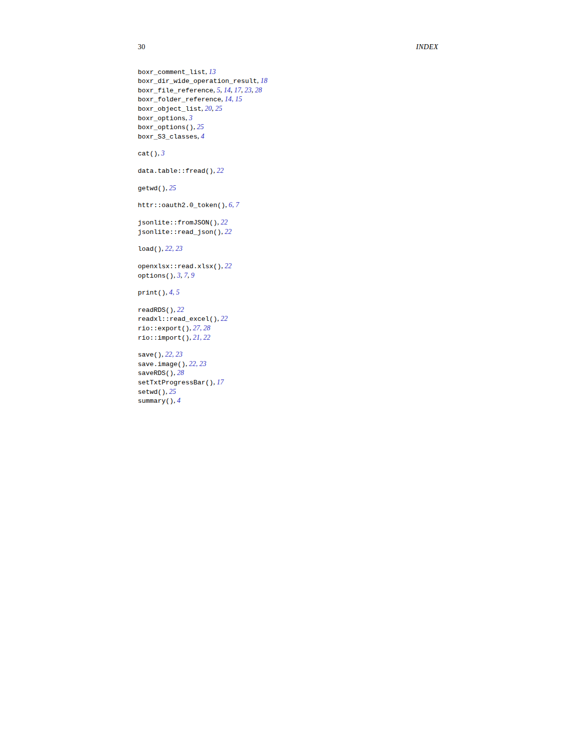30 INDEX
boxr_comment_list, 13
boxr_dir_wide_operation_result, 18
boxr_file_reference, 5, 14, 17, 23, 28
boxr_folder_reference, 14, 15
boxr_object_list, 20, 25
boxr_options, 3
boxr_options(), 25
boxr_S3_classes, 4
cat(), 3
data.table::fread(), 22
getwd(), 25
httr::oauth2.0_token(), 6, 7
jsonlite::fromJSON(), 22
jsonlite::read_json(), 22
load(), 22, 23
openxlsx::read.xlsx(), 22
options(), 3, 7, 9
print(), 4, 5
readRDS(), 22
readxl::read_excel(), 22
rio::export(), 27, 28
rio::import(), 21, 22
save(), 22, 23
save.image(), 22, 23
saveRDS(), 28
setTxtProgressBar(), 17
setwd(), 25
summary(), 4